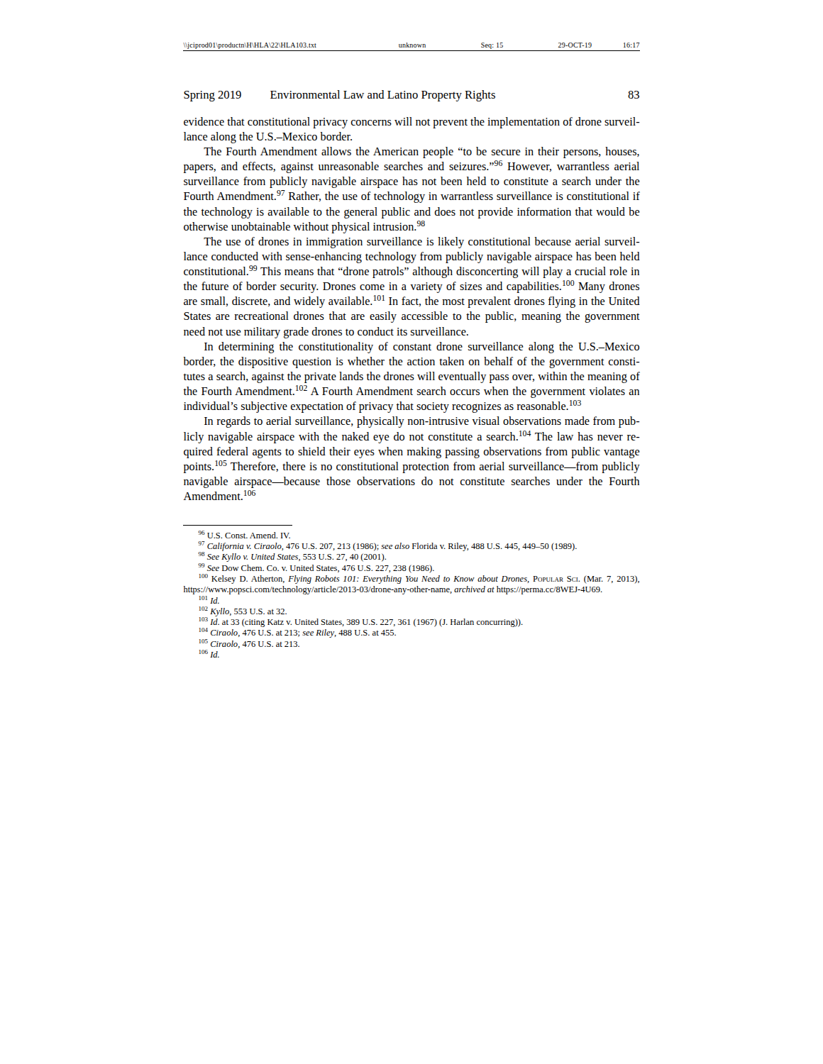\\jciprod01\productn\H\HLA\22\HLA103.txt unknown Seq: 15 29-OCT-19 16:17
Spring 2019 Environmental Law and Latino Property Rights
83
evidence that constitutional privacy concerns will not prevent the implementation of drone surveillance along the U.S.–Mexico border.
The Fourth Amendment allows the American people “to be secure in their persons, houses, papers, and effects, against unreasonable searches and seizures.”96 However, warrantless aerial surveillance from publicly navigable airspace has not been held to constitute a search under the Fourth Amendment.97 Rather, the use of technology in warrantless surveillance is constitutional if the technology is available to the general public and does not provide information that would be otherwise unobtainable without physical intrusion.98
The use of drones in immigration surveillance is likely constitutional because aerial surveillance conducted with sense-enhancing technology from publicly navigable airspace has been held constitutional.99 This means that “drone patrols” although disconcerting will play a crucial role in the future of border security. Drones come in a variety of sizes and capabilities.100 Many drones are small, discrete, and widely available.101 In fact, the most prevalent drones flying in the United States are recreational drones that are easily accessible to the public, meaning the government need not use military grade drones to conduct its surveillance.
In determining the constitutionality of constant drone surveillance along the U.S.–Mexico border, the dispositive question is whether the action taken on behalf of the government constitutes a search, against the private lands the drones will eventually pass over, within the meaning of the Fourth Amendment.102 A Fourth Amendment search occurs when the government violates an individual’s subjective expectation of privacy that society recognizes as reasonable.103
In regards to aerial surveillance, physically non-intrusive visual observations made from publicly navigable airspace with the naked eye do not constitute a search.104 The law has never required federal agents to shield their eyes when making passing observations from public vantage points.105 Therefore, there is no constitutional protection from aerial surveillance—from publicly navigable airspace—because those observations do not constitute searches under the Fourth Amendment.106
96 U.S. Const. Amend. IV.
97 California v. Ciraolo, 476 U.S. 207, 213 (1986); see also Florida v. Riley, 488 U.S. 445, 449–50 (1989).
98 See Kyllo v. United States, 553 U.S. 27, 40 (2001).
99 See Dow Chem. Co. v. United States, 476 U.S. 227, 238 (1986).
100 Kelsey D. Atherton, Flying Robots 101: Everything You Need to Know about Drones, Popular Sci. (Mar. 7, 2013), https://www.popsci.com/technology/article/2013-03/drone-any-other-name, archived at https://perma.cc/8WEJ-4U69.
101 Id.
102 Kyllo, 553 U.S. at 32.
103 Id. at 33 (citing Katz v. United States, 389 U.S. 227, 361 (1967) (J. Harlan concurring)).
104 Ciraolo, 476 U.S. at 213; see Riley, 488 U.S. at 455.
105 Ciraolo, 476 U.S. at 213.
106 Id.